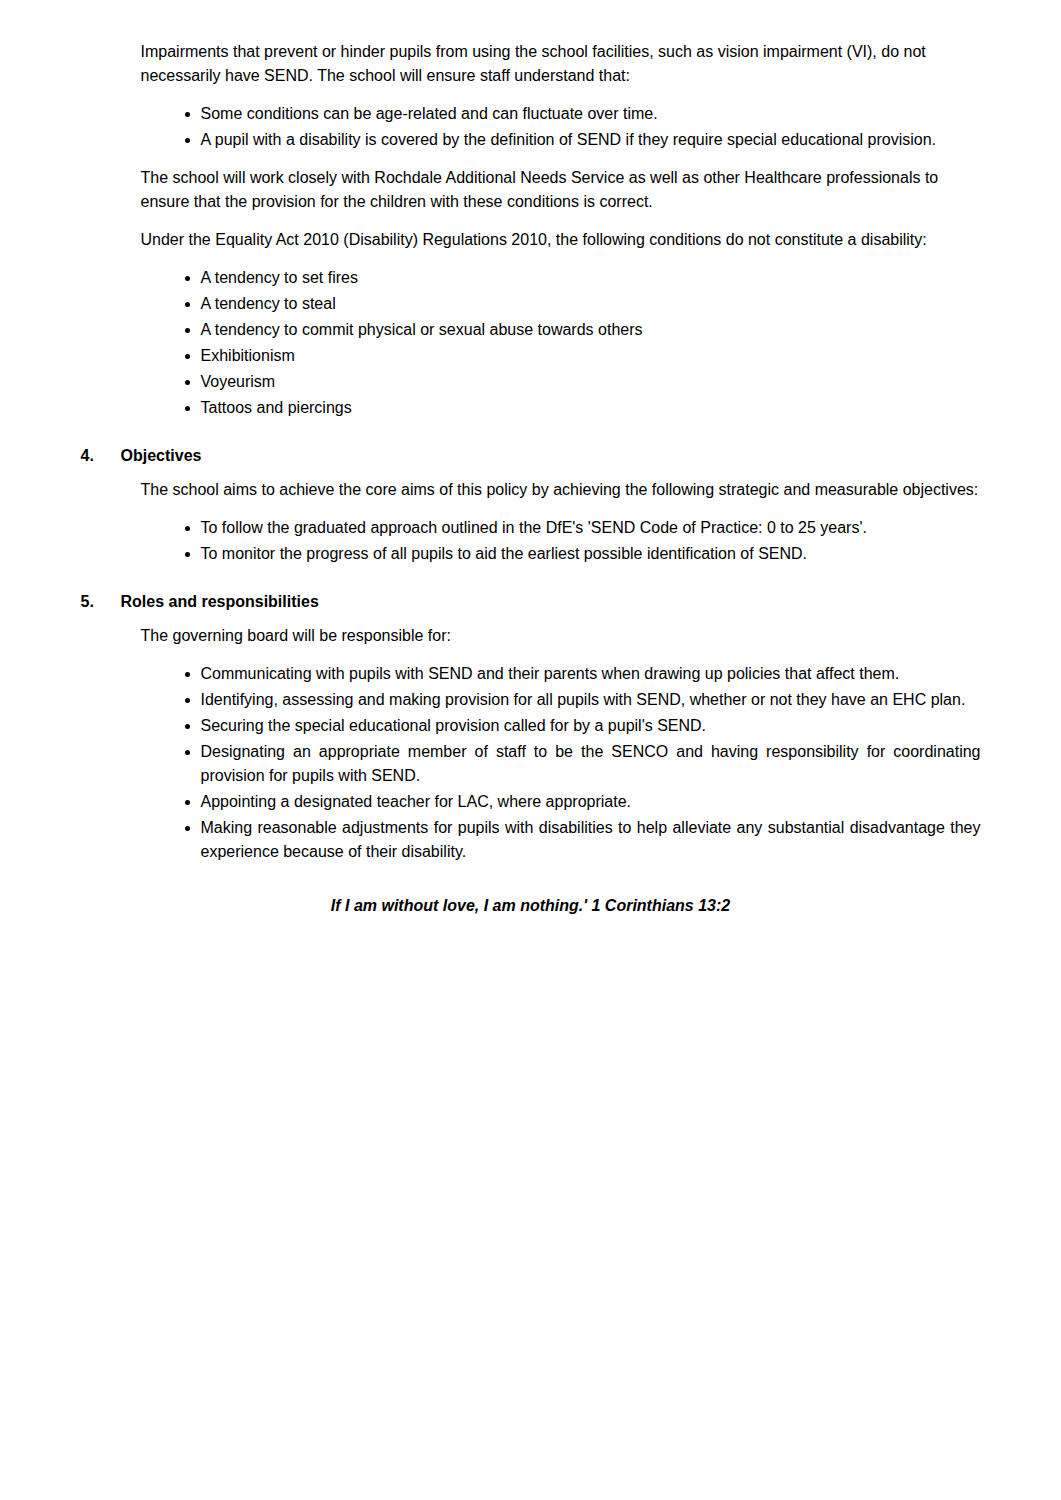Impairments that prevent or hinder pupils from using the school facilities, such as vision impairment (VI), do not necessarily have SEND. The school will ensure staff understand that:
Some conditions can be age-related and can fluctuate over time.
A pupil with a disability is covered by the definition of SEND if they require special educational provision.
The school will work closely with Rochdale Additional Needs Service as well as other Healthcare professionals to ensure that the provision for the children with these conditions is correct.
Under the Equality Act 2010 (Disability) Regulations 2010, the following conditions do not constitute a disability:
A tendency to set fires
A tendency to steal
A tendency to commit physical or sexual abuse towards others
Exhibitionism
Voyeurism
Tattoos and piercings
4. Objectives
The school aims to achieve the core aims of this policy by achieving the following strategic and measurable objectives:
To follow the graduated approach outlined in the DfE's 'SEND Code of Practice: 0 to 25 years'.
To monitor the progress of all pupils to aid the earliest possible identification of SEND.
5. Roles and responsibilities
The governing board will be responsible for:
Communicating with pupils with SEND and their parents when drawing up policies that affect them.
Identifying, assessing and making provision for all pupils with SEND, whether or not they have an EHC plan.
Securing the special educational provision called for by a pupil's SEND.
Designating an appropriate member of staff to be the SENCO and having responsibility for coordinating provision for pupils with SEND.
Appointing a designated teacher for LAC, where appropriate.
Making reasonable adjustments for pupils with disabilities to help alleviate any substantial disadvantage they experience because of their disability.
If I am without love, I am nothing.' 1 Corinthians 13:2